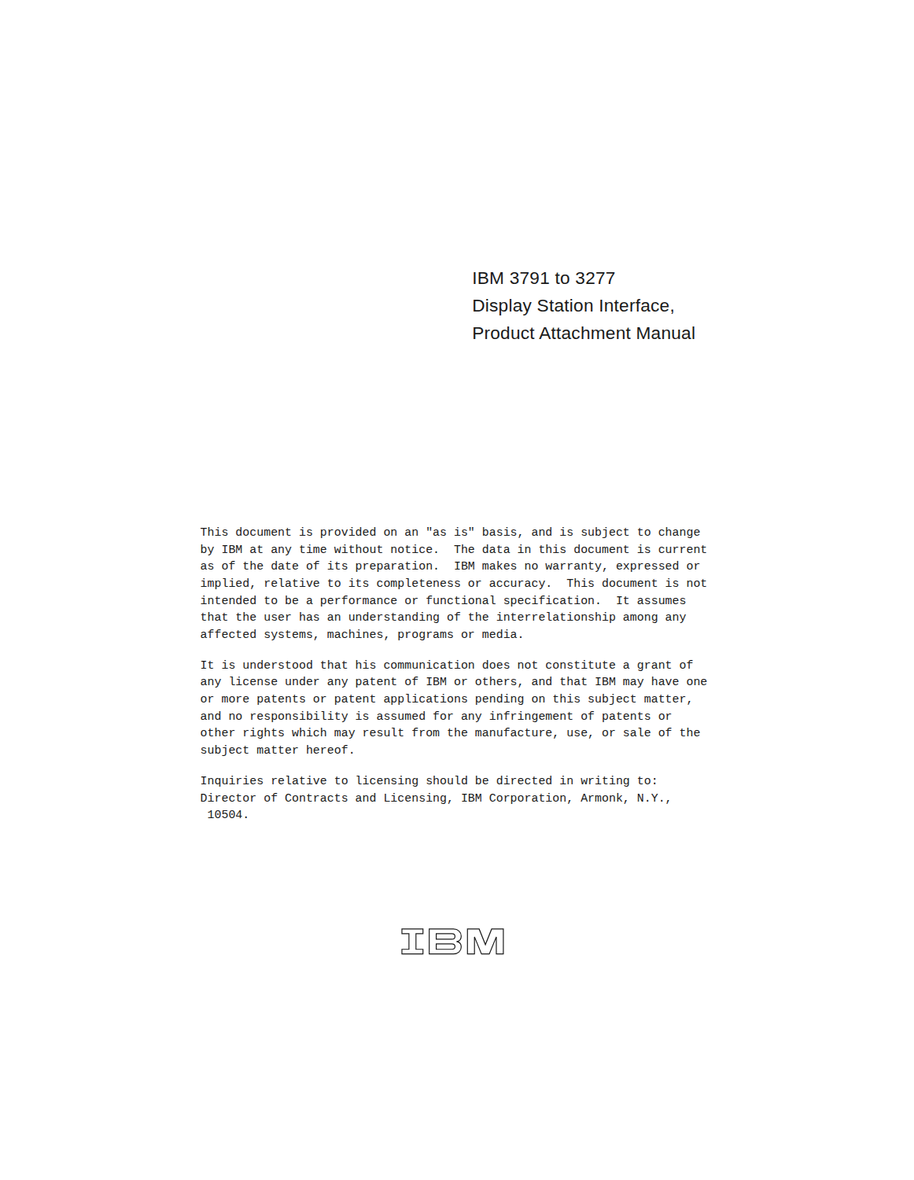IBM 3791 to 3277 Display Station Interface, Product Attachment Manual
This document is provided on an "as is" basis, and is subject to change by IBM at any time without notice. The data in this document is current as of the date of its preparation. IBM makes no warranty, expressed or implied, relative to its completeness or accuracy. This document is not intended to be a performance or functional specification. It assumes that the user has an understanding of the interrelationship among any affected systems, machines, programs or media.
It is understood that his communication does not constitute a grant of any license under any patent of IBM or others, and that IBM may have one or more patents or patent applications pending on this subject matter, and no responsibility is assumed for any infringement of patents or other rights which may result from the manufacture, use, or sale of the subject matter hereof.
Inquiries relative to licensing should be directed in writing to: Director of Contracts and Licensing, IBM Corporation, Armonk, N.Y., 10504.